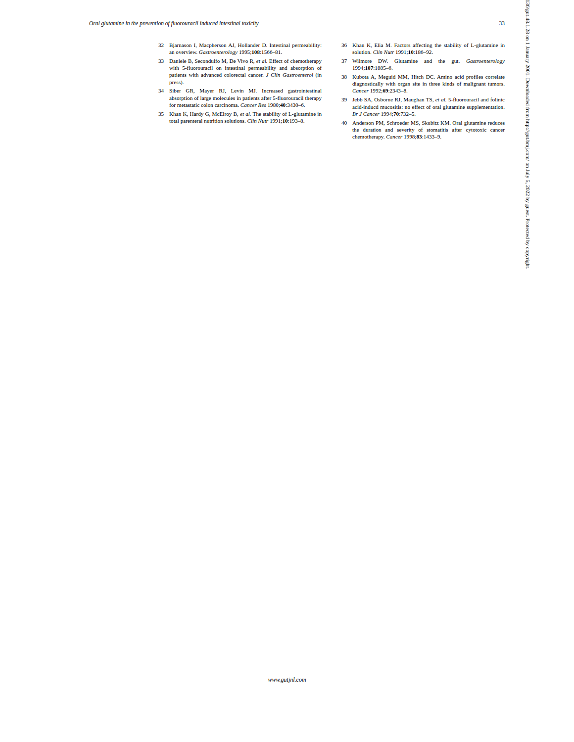Oral glutamine in the prevention of fluorouracil induced intestinal toxicity
33
32 Bjarnason I, Macpherson AJ, Hollander D. Intestinal permeability: an overview. Gastroenterology 1995;108:1566–81.
33 Daniele B, Secondulfo M, De Vivo R, et al. Effect of chemotherapy with 5-fluorouracil on intestinal permeability and absorption of patients with advanced colorectal cancer. J Clin Gastroenterol (in press).
34 Siber GR, Mayer RJ, Levin MJ. Increased gastrointestinal absorption of large molecules in patients after 5-fluorouracil therapy for metastatic colon carcinoma. Cancer Res 1980;40:3430–6.
35 Khan K, Hardy G, McElroy B, et al. The stability of L-glutamine in total parenteral nutrition solutions. Clin Nutr 1991;10:193–8.
36 Khan K, Elia M. Factors affecting the stability of L-glutamine in solution. Clin Nutr 1991;10:186–92.
37 Wilmore DW. Glutamine and the gut. Gastroenterology 1994;107:1885–6.
38 Kubota A, Meguid MM, Hitch DC. Amino acid profiles correlate diagnostically with organ site in three kinds of malignant tumors. Cancer 1992;69:2343–8.
39 Jebb SA, Osborne RJ, Maughan TS, et al. 5-fluorouracil and folinic acid-inducd mucositis: no effect of oral glutamine supplementation. Br J Cancer 1994;70:732–5.
40 Anderson PM, Schroeder MS, Skubitz KM. Oral glutamine reduces the duration and severity of stomatitis after cytotoxic cancer chemotherapy. Cancer 1998;83:1433–9.
Gut: first published as 10.1136/gut.48.1.28 on 1 January 2001. Downloaded from http://gut.bmj.com/ on July 5, 2022 by guest. Protected by copyright.
www.gutjnl.com